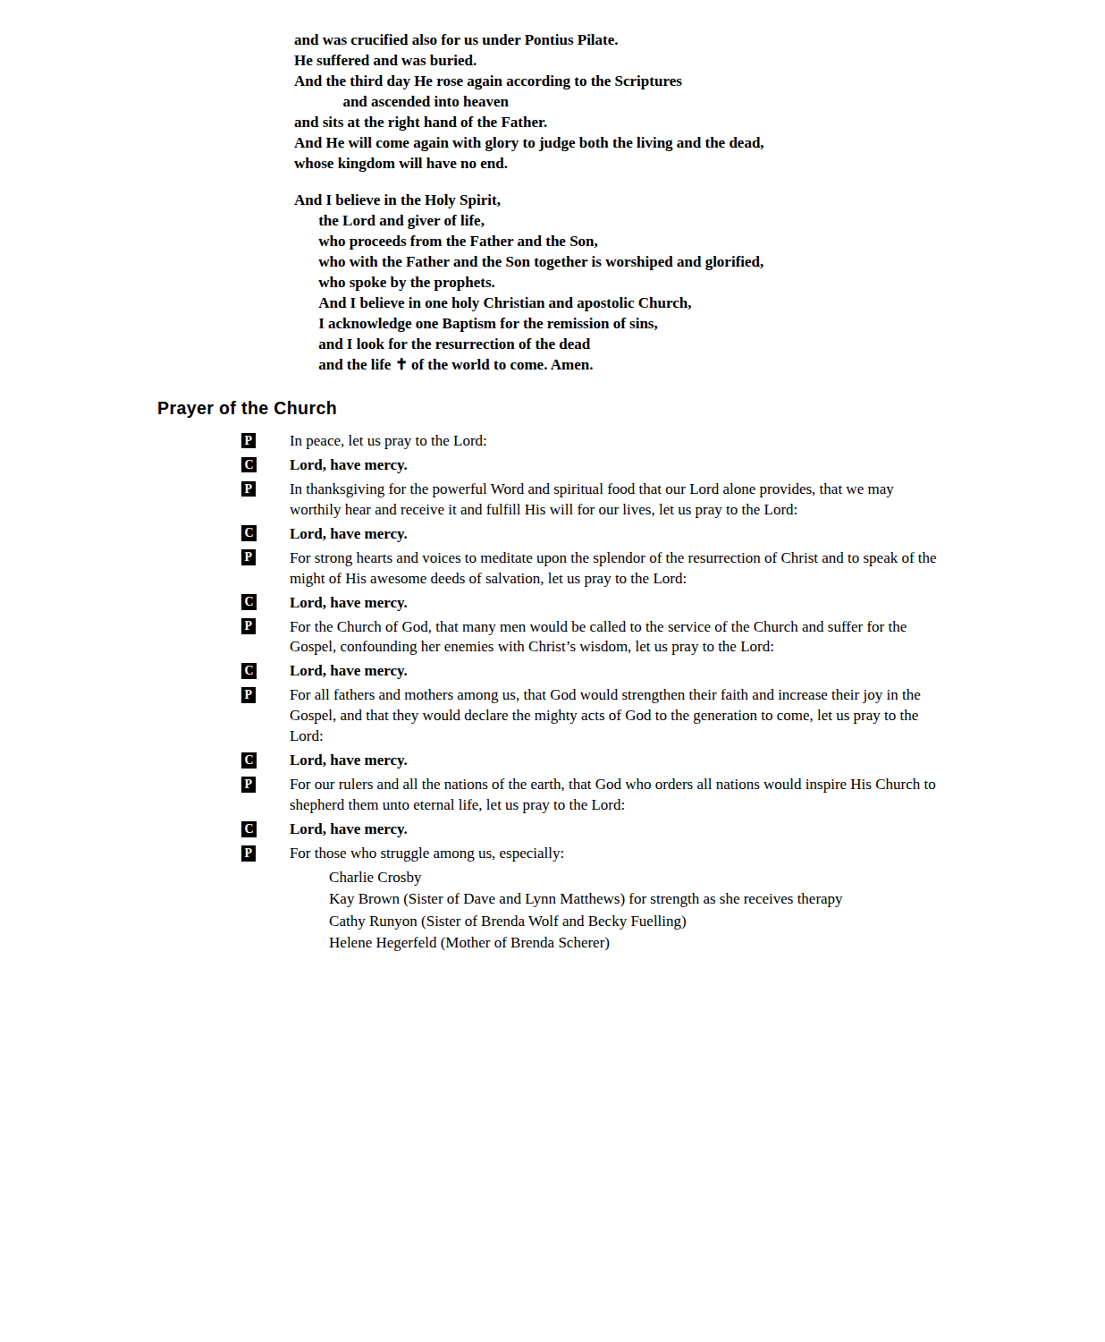and was crucified also for us under Pontius Pilate.
He suffered and was buried.
And the third day He rose again according to the Scriptures
and ascended into heaven and sits at the right hand of the Father.
And He will come again with glory to judge both the living and the dead,
whose kingdom will have no end.
And I believe in the Holy Spirit,
the Lord and giver of life, who proceeds from the Father and the Son, who with the Father and the Son together is worshiped and glorified, who spoke by the prophets. And I believe in one holy Christian and apostolic Church, I acknowledge one Baptism for the remission of sins, and I look for the resurrection of the dead and the life ✝ of the world to come. Amen.
Prayer of the Church
| P | In peace, let us pray to the Lord: |
| C | Lord, have mercy. |
| P | In thanksgiving for the powerful Word and spiritual food that our Lord alone provides, that we may worthily hear and receive it and fulfill His will for our lives, let us pray to the Lord: |
| C | Lord, have mercy. |
| P | For strong hearts and voices to meditate upon the splendor of the resurrection of Christ and to speak of the might of His awesome deeds of salvation, let us pray to the Lord: |
| C | Lord, have mercy. |
| P | For the Church of God, that many men would be called to the service of the Church and suffer for the Gospel, confounding her enemies with Christ’s wisdom, let us pray to the Lord: |
| C | Lord, have mercy. |
| P | For all fathers and mothers among us, that God would strengthen their faith and increase their joy in the Gospel, and that they would declare the mighty acts of God to the generation to come, let us pray to the Lord: |
| C | Lord, have mercy. |
| P | For our rulers and all the nations of the earth, that God who orders all nations would inspire His Church to shepherd them unto eternal life, let us pray to the Lord: |
| C | Lord, have mercy. |
| P | For those who struggle among us, especially: Charlie Crosby Kay Brown (Sister of Dave and Lynn Matthews) for strength as she receives therapy Cathy Runyon (Sister of Brenda Wolf and Becky Fuelling) Helene Hegerfeld (Mother of Brenda Scherer) |